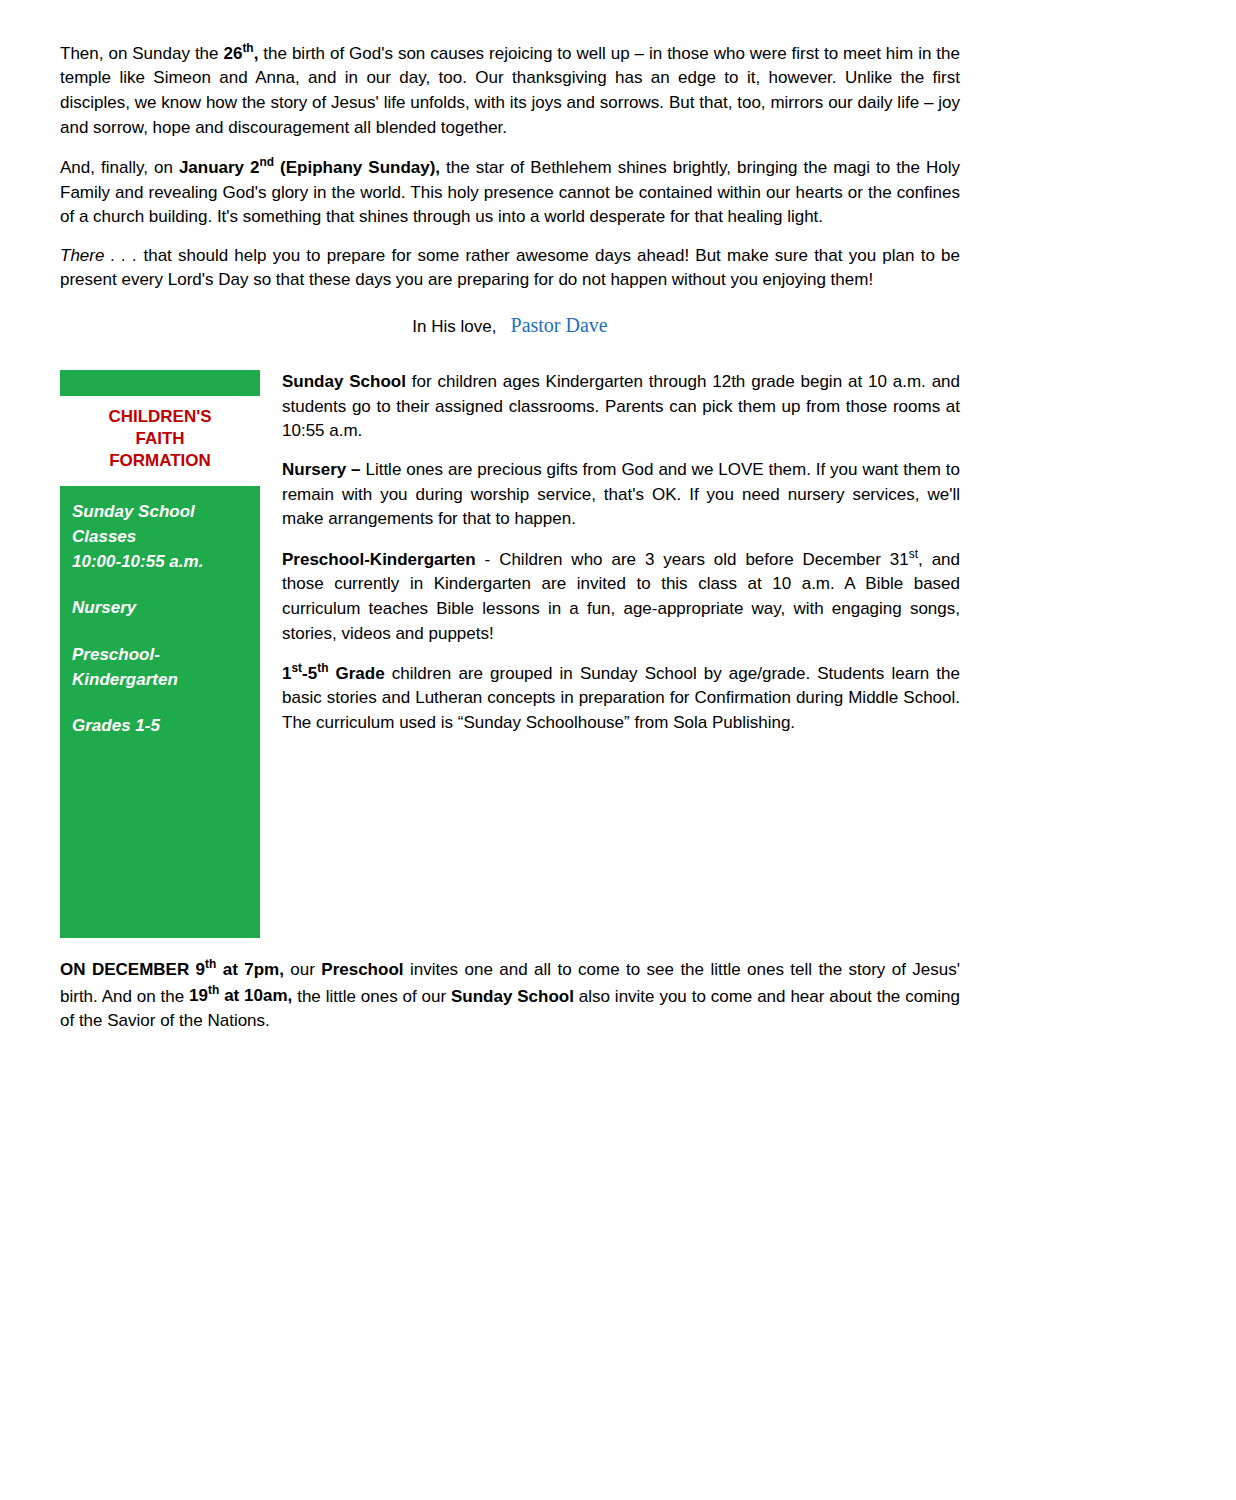Then, on Sunday the 26th, the birth of God's son causes rejoicing to well up – in those who were first to meet him in the temple like Simeon and Anna, and in our day, too. Our thanksgiving has an edge to it, however. Unlike the first disciples, we know how the story of Jesus' life unfolds, with its joys and sorrows. But that, too, mirrors our daily life – joy and sorrow, hope and discouragement all blended together.
And, finally, on January 2nd (Epiphany Sunday), the star of Bethlehem shines brightly, bringing the magi to the Holy Family and revealing God's glory in the world. This holy presence cannot be contained within our hearts or the confines of a church building. It's something that shines through us into a world desperate for that healing light.
There . . . that should help you to prepare for some rather awesome days ahead! But make sure that you plan to be present every Lord's Day so that these days you are preparing for do not happen without you enjoying them!
In His love, Pastor Dave
CHILDREN'S
FAITH
FORMATION
Sunday School Classes
10:00-10:55 a.m.
Nursery
Preschool-Kindergarten
Grades 1-5
Sunday School for children ages Kindergarten through 12th grade begin at 10 a.m. and students go to their assigned classrooms. Parents can pick them up from those rooms at 10:55 a.m.
Nursery – Little ones are precious gifts from God and we LOVE them. If you want them to remain with you during worship service, that's OK. If you need nursery services, we'll make arrangements for that to happen.
Preschool-Kindergarten - Children who are 3 years old before December 31st, and those currently in Kindergarten are invited to this class at 10 a.m. A Bible based curriculum teaches Bible lessons in a fun, age-appropriate way, with engaging songs, stories, videos and puppets!
1st-5th Grade children are grouped in Sunday School by age/grade. Students learn the basic stories and Lutheran concepts in preparation for Confirmation during Middle School. The curriculum used is “Sunday Schoolhouse” from Sola Publishing.
ON DECEMBER 9th at 7pm, our Preschool invites one and all to come to see the little ones tell the story of Jesus' birth. And on the 19th at 10am, the little ones of our Sunday School also invite you to come and hear about the coming of the Savior of the Nations.